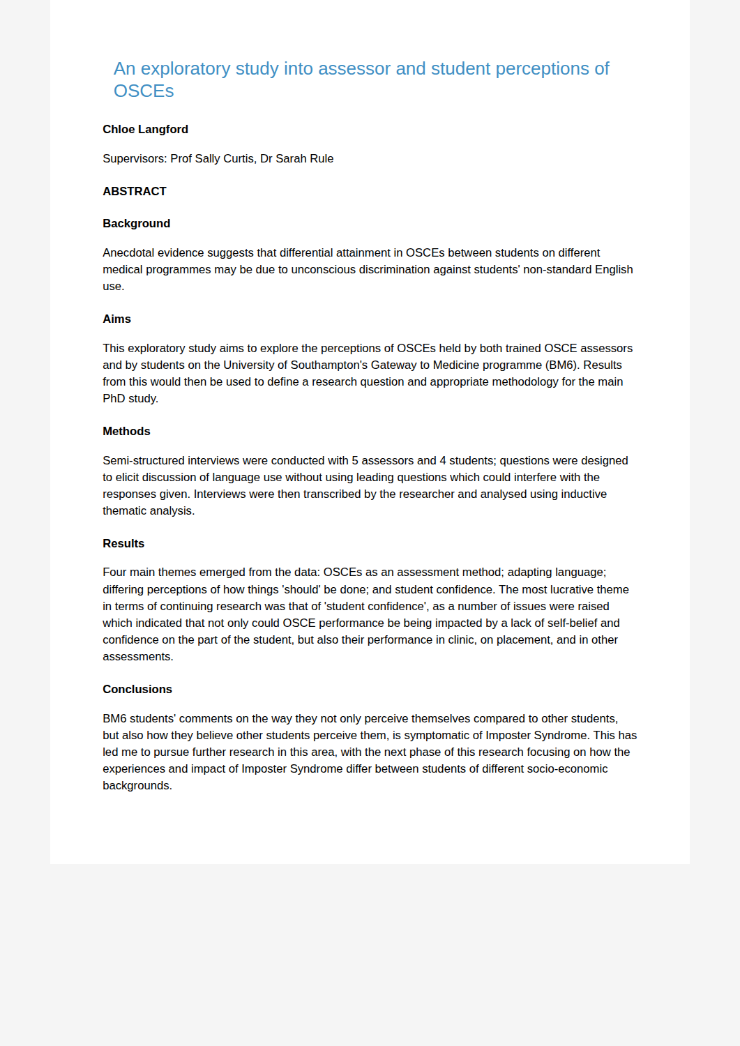An exploratory study into assessor and student perceptions of OSCEs
Chloe Langford
Supervisors: Prof Sally Curtis, Dr Sarah Rule
ABSTRACT
Background
Anecdotal evidence suggests that differential attainment in OSCEs between students on different medical programmes may be due to unconscious discrimination against students' non-standard English use.
Aims
This exploratory study aims to explore the perceptions of OSCEs held by both trained OSCE assessors and by students on the University of Southampton's Gateway to Medicine programme (BM6). Results from this would then be used to define a research question and appropriate methodology for the main PhD study.
Methods
Semi-structured interviews were conducted with 5 assessors and 4 students; questions were designed to elicit discussion of language use without using leading questions which could interfere with the responses given. Interviews were then transcribed by the researcher and analysed using inductive thematic analysis.
Results
Four main themes emerged from the data: OSCEs as an assessment method; adapting language; differing perceptions of how things 'should' be done; and student confidence. The most lucrative theme in terms of continuing research was that of 'student confidence', as a number of issues were raised which indicated that not only could OSCE performance be being impacted by a lack of self-belief and confidence on the part of the student, but also their performance in clinic, on placement, and in other assessments.
Conclusions
BM6 students' comments on the way they not only perceive themselves compared to other students, but also how they believe other students perceive them, is symptomatic of Imposter Syndrome. This has led me to pursue further research in this area, with the next phase of this research focusing on how the experiences and impact of Imposter Syndrome differ between students of different socio-economic backgrounds.